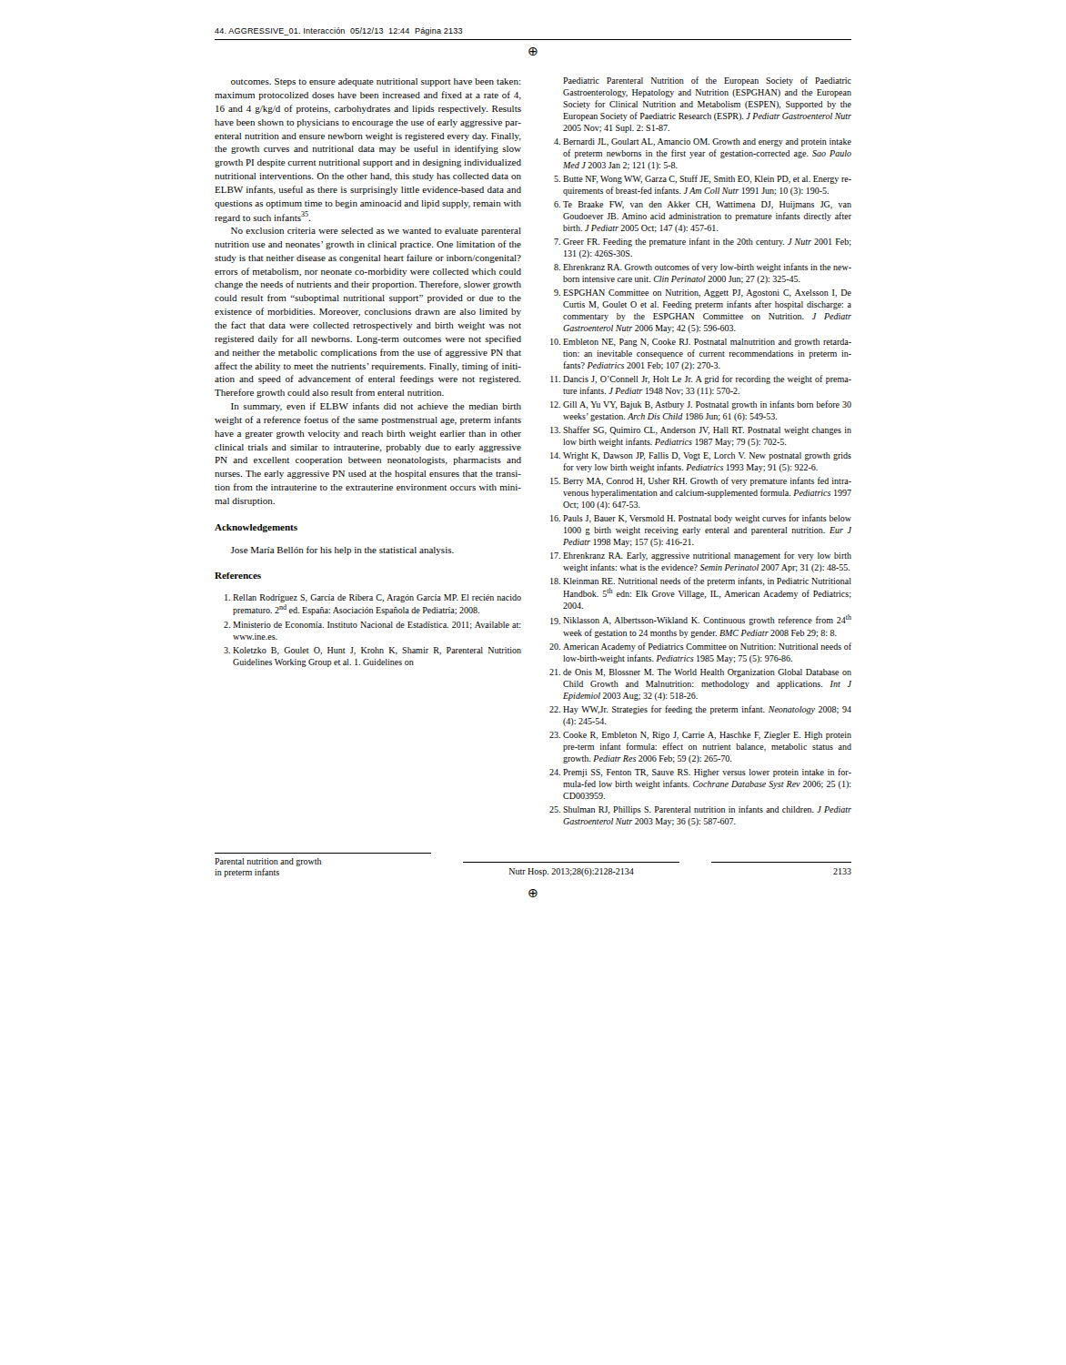44. AGGRESSIVE_01. Interacción 05/12/13 12:44 Página 2133
⊕
outcomes. Steps to ensure adequate nutritional support have been taken: maximum protocolized doses have been increased and fixed at a rate of 4, 16 and 4 g/kg/d of proteins, carbohydrates and lipids respectively. Results have been shown to physicians to encourage the use of early aggressive parenteral nutrition and ensure newborn weight is registered every day. Finally, the growth curves and nutritional data may be useful in identifying slow growth PI despite current nutritional support and in designing individualized nutritional interventions. On the other hand, this study has collected data on ELBW infants, useful as there is surprisingly little evidence-based data and questions as optimum time to begin aminoacid and lipid supply, remain with regard to such infants35.
No exclusion criteria were selected as we wanted to evaluate parenteral nutrition use and neonates’ growth in clinical practice. One limitation of the study is that neither disease as congenital heart failure or inborn/congenital? errors of metabolism, nor neonate co-morbidity were collected which could change the needs of nutrients and their proportion. Therefore, slower growth could result from “suboptimal nutritional support” provided or due to the existence of morbidities. Moreover, conclusions drawn are also limited by the fact that data were collected retrospectively and birth weight was not registered daily for all newborns. Long-term outcomes were not specified and neither the metabolic complications from the use of aggressive PN that affect the ability to meet the nutrients’ requirements. Finally, timing of initiation and speed of advancement of enteral feedings were not registered. Therefore growth could also result from enteral nutrition.
In summary, even if ELBW infants did not achieve the median birth weight of a reference foetus of the same postmenstrual age, preterm infants have a greater growth velocity and reach birth weight earlier than in other clinical trials and similar to intrauterine, probably due to early aggressive PN and excellent cooperation between neonatologists, pharmacists and nurses. The early aggressive PN used at the hospital ensures that the transition from the intrauterine to the extrauterine environment occurs with minimal disruption.
Acknowledgements
Jose María Bellón for his help in the statistical analysis.
References
Rellan Rodríguez S, García de Ribera C, Aragón García MP. El recién nacido prematuro. 2nd ed. España: Asociación Española de Pediatría; 2008.
Ministerio de Economía. Instituto Nacional de Estadística. 2011; Available at: www.ine.es.
Koletzko B, Goulet O, Hunt J, Krohn K, Shamir R, Parenteral Nutrition Guidelines Working Group et al. 1. Guidelines on
Paediatric Parenteral Nutrition of the European Society of Paediatric Gastroenterology, Hepatology and Nutrition (ESPGHAN) and the European Society for Clinical Nutrition and Metabolism (ESPEN), Supported by the European Society of Paediatric Research (ESPR). J Pediatr Gastroenterol Nutr 2005 Nov; 41 Supl. 2: S1-87.
Bernardi JL, Goulart AL, Amancio OM. Growth and energy and protein intake of preterm newborns in the first year of gestation-corrected age. Sao Paulo Med J 2003 Jan 2; 121 (1): 5-8.
Butte NF, Wong WW, Garza C, Stuff JE, Smith EO, Klein PD, et al. Energy requirements of breast-fed infants. J Am Coll Nutr 1991 Jun; 10 (3): 190-5.
Te Braake FW, van den Akker CH, Wattimena DJ, Huijmans JG, van Goudoever JB. Amino acid administration to premature infants directly after birth. J Pediatr 2005 Oct; 147 (4): 457-61.
Greer FR. Feeding the premature infant in the 20th century. J Nutr 2001 Feb; 131 (2): 426S-30S.
Ehrenkranz RA. Growth outcomes of very low-birth weight infants in the newborn intensive care unit. Clin Perinatol 2000 Jun; 27 (2): 325-45.
ESPGHAN Committee on Nutrition, Aggett PJ, Agostoni C, Axelsson I, De Curtis M, Goulet O et al. Feeding preterm infants after hospital discharge: a commentary by the ESPGHAN Committee on Nutrition. J Pediatr Gastroenterol Nutr 2006 May; 42 (5): 596-603.
Embleton NE, Pang N, Cooke RJ. Postnatal malnutrition and growth retardation: an inevitable consequence of current recommendations in preterm infants? Pediatrics 2001 Feb; 107 (2): 270-3.
Dancis J, O’Connell Jr, Holt Le Jr. A grid for recording the weight of premature infants. J Pediatr 1948 Nov; 33 (11): 570-2.
Gill A, Yu VY, Bajuk B, Astbury J. Postnatal growth in infants born before 30 weeks’ gestation. Arch Dis Child 1986 Jun; 61 (6): 549-53.
Shaffer SG, Quimiro CL, Anderson JV, Hall RT. Postnatal weight changes in low birth weight infants. Pediatrics 1987 May; 79 (5): 702-5.
Wright K, Dawson JP, Fallis D, Vogt E, Lorch V. New postnatal growth grids for very low birth weight infants. Pediatrics 1993 May; 91 (5): 922-6.
Berry MA, Conrod H, Usher RH. Growth of very premature infants fed intravenous hyperalimentation and calcium-supplemented formula. Pediatrics 1997 Oct; 100 (4): 647-53.
Pauls J, Bauer K, Versmold H. Postnatal body weight curves for infants below 1000 g birth weight receiving early enteral and parenteral nutrition. Eur J Pediatr 1998 May; 157 (5): 416-21.
Ehrenkranz RA. Early, aggressive nutritional management for very low birth weight infants: what is the evidence? Semin Perinatol 2007 Apr; 31 (2): 48-55.
Kleinman RE. Nutritional needs of the preterm infants, in Pediatric Nutritional Handbok. 5th edn: Elk Grove Village, IL, American Academy of Pediatrics; 2004.
Niklasson A, Albertsson-Wikland K. Continuous growth reference from 24th week of gestation to 24 months by gender. BMC Pediatr 2008 Feb 29; 8: 8.
American Academy of Pediatrics Committee on Nutrition: Nutritional needs of low-birth-weight infants. Pediatrics 1985 May; 75 (5): 976-86.
de Onis M, Blossner M. The World Health Organization Global Database on Child Growth and Malnutrition: methodology and applications. Int J Epidemiol 2003 Aug; 32 (4): 518-26.
Hay WW,Jr. Strategies for feeding the preterm infant. Neonatology 2008; 94 (4): 245-54.
Cooke R, Embleton N, Rigo J, Carrie A, Haschke F, Ziegler E. High protein pre-term infant formula: effect on nutrient balance, metabolic status and growth. Pediatr Res 2006 Feb; 59 (2): 265-70.
Premji SS, Fenton TR, Sauve RS. Higher versus lower protein intake in formula-fed low birth weight infants. Cochrane Database Syst Rev 2006; 25 (1): CD003959.
Shulman RJ, Phillips S. Parenteral nutrition in infants and children. J Pediatr Gastroenterol Nutr 2003 May; 36 (5): 587-607.
Parental nutrition and growth
in preterm infants
Nutr Hosp. 2013;28(6):2128-2134
2133
⊕